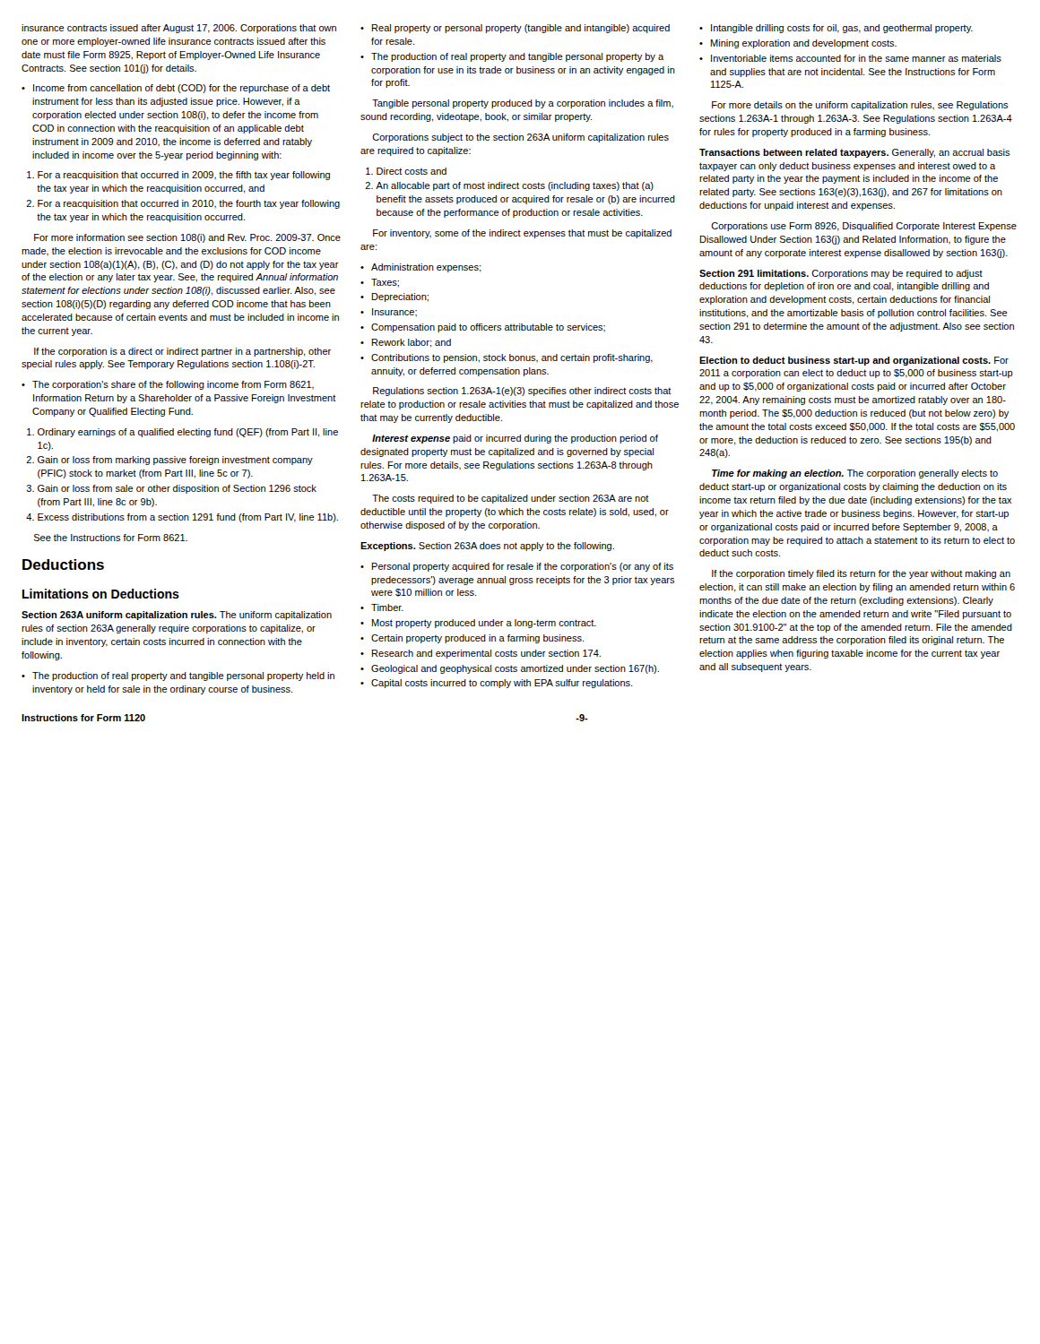insurance contracts issued after August 17, 2006. Corporations that own one or more employer-owned life insurance contracts issued after this date must file Form 8925, Report of Employer-Owned Life Insurance Contracts. See section 101(j) for details.
Income from cancellation of debt (COD) for the repurchase of a debt instrument for less than its adjusted issue price. However, if a corporation elected under section 108(i), to defer the income from COD in connection with the reacquisition of an applicable debt instrument in 2009 and 2010, the income is deferred and ratably included in income over the 5-year period beginning with:
For a reacquisition that occurred in 2009, the fifth tax year following the tax year in which the reacquisition occurred, and
For a reacquisition that occurred in 2010, the fourth tax year following the tax year in which the reacquisition occurred.
For more information see section 108(i) and Rev. Proc. 2009-37. Once made, the election is irrevocable and the exclusions for COD income under section 108(a)(1)(A), (B), (C), and (D) do not apply for the tax year of the election or any later tax year. See, the required Annual information statement for elections under section 108(i), discussed earlier. Also, see section 108(i)(5)(D) regarding any deferred COD income that has been accelerated because of certain events and must be included in income in the current year.
If the corporation is a direct or indirect partner in a partnership, other special rules apply. See Temporary Regulations section 1.108(i)-2T.
The corporation's share of the following income from Form 8621, Information Return by a Shareholder of a Passive Foreign Investment Company or Qualified Electing Fund.
Ordinary earnings of a qualified electing fund (QEF) (from Part II, line 1c).
Gain or loss from marking passive foreign investment company (PFIC) stock to market (from Part III, line 5c or 7).
Gain or loss from sale or other disposition of Section 1296 stock (from Part III, line 8c or 9b).
Excess distributions from a section 1291 fund (from Part IV, line 11b).
See the Instructions for Form 8621.
Deductions
Limitations on Deductions
Section 263A uniform capitalization rules. The uniform capitalization rules of section 263A generally require corporations to capitalize, or include in inventory, certain costs incurred in connection with the following.
The production of real property and tangible personal property held in inventory or held for sale in the ordinary course of business.
Real property or personal property (tangible and intangible) acquired for resale.
The production of real property and tangible personal property by a corporation for use in its trade or business or in an activity engaged in for profit.
Tangible personal property produced by a corporation includes a film, sound recording, videotape, book, or similar property.
Corporations subject to the section 263A uniform capitalization rules are required to capitalize:
Direct costs and
An allocable part of most indirect costs (including taxes) that (a) benefit the assets produced or acquired for resale or (b) are incurred because of the performance of production or resale activities.
For inventory, some of the indirect expenses that must be capitalized are:
Administration expenses;
Taxes;
Depreciation;
Insurance;
Compensation paid to officers attributable to services;
Rework labor; and
Contributions to pension, stock bonus, and certain profit-sharing, annuity, or deferred compensation plans.
Regulations section 1.263A-1(e)(3) specifies other indirect costs that relate to production or resale activities that must be capitalized and those that may be currently deductible.
Interest expense paid or incurred during the production period of designated property must be capitalized and is governed by special rules. For more details, see Regulations sections 1.263A-8 through 1.263A-15.
The costs required to be capitalized under section 263A are not deductible until the property (to which the costs relate) is sold, used, or otherwise disposed of by the corporation.
Exceptions. Section 263A does not apply to the following.
Personal property acquired for resale if the corporation's (or any of its predecessors') average annual gross receipts for the 3 prior tax years were $10 million or less.
Timber.
Most property produced under a long-term contract.
Certain property produced in a farming business.
Research and experimental costs under section 174.
Geological and geophysical costs amortized under section 167(h).
Capital costs incurred to comply with EPA sulfur regulations.
Intangible drilling costs for oil, gas, and geothermal property.
Mining exploration and development costs.
Inventoriable items accounted for in the same manner as materials and supplies that are not incidental. See the Instructions for Form 1125-A.
For more details on the uniform capitalization rules, see Regulations sections 1.263A-1 through 1.263A-3. See Regulations section 1.263A-4 for rules for property produced in a farming business.
Transactions between related taxpayers. Generally, an accrual basis taxpayer can only deduct business expenses and interest owed to a related party in the year the payment is included in the income of the related party. See sections 163(e)(3),163(j), and 267 for limitations on deductions for unpaid interest and expenses.
Corporations use Form 8926, Disqualified Corporate Interest Expense Disallowed Under Section 163(j) and Related Information, to figure the amount of any corporate interest expense disallowed by section 163(j).
Section 291 limitations. Corporations may be required to adjust deductions for depletion of iron ore and coal, intangible drilling and exploration and development costs, certain deductions for financial institutions, and the amortizable basis of pollution control facilities. See section 291 to determine the amount of the adjustment. Also see section 43.
Election to deduct business start-up and organizational costs. For 2011 a corporation can elect to deduct up to $5,000 of business start-up and up to $5,000 of organizational costs paid or incurred after October 22, 2004. Any remaining costs must be amortized ratably over an 180-month period. The $5,000 deduction is reduced (but not below zero) by the amount the total costs exceed $50,000. If the total costs are $55,000 or more, the deduction is reduced to zero. See sections 195(b) and 248(a).
Time for making an election. The corporation generally elects to deduct start-up or organizational costs by claiming the deduction on its income tax return filed by the due date (including extensions) for the tax year in which the active trade or business begins. However, for start-up or organizational costs paid or incurred before September 9, 2008, a corporation may be required to attach a statement to its return to elect to deduct such costs.
If the corporation timely filed its return for the year without making an election, it can still make an election by filing an amended return within 6 months of the due date of the return (excluding extensions). Clearly indicate the election on the amended return and write "Filed pursuant to section 301.9100-2" at the top of the amended return. File the amended return at the same address the corporation filed its original return. The election applies when figuring taxable income for the current tax year and all subsequent years.
Instructions for Form 1120 -9-